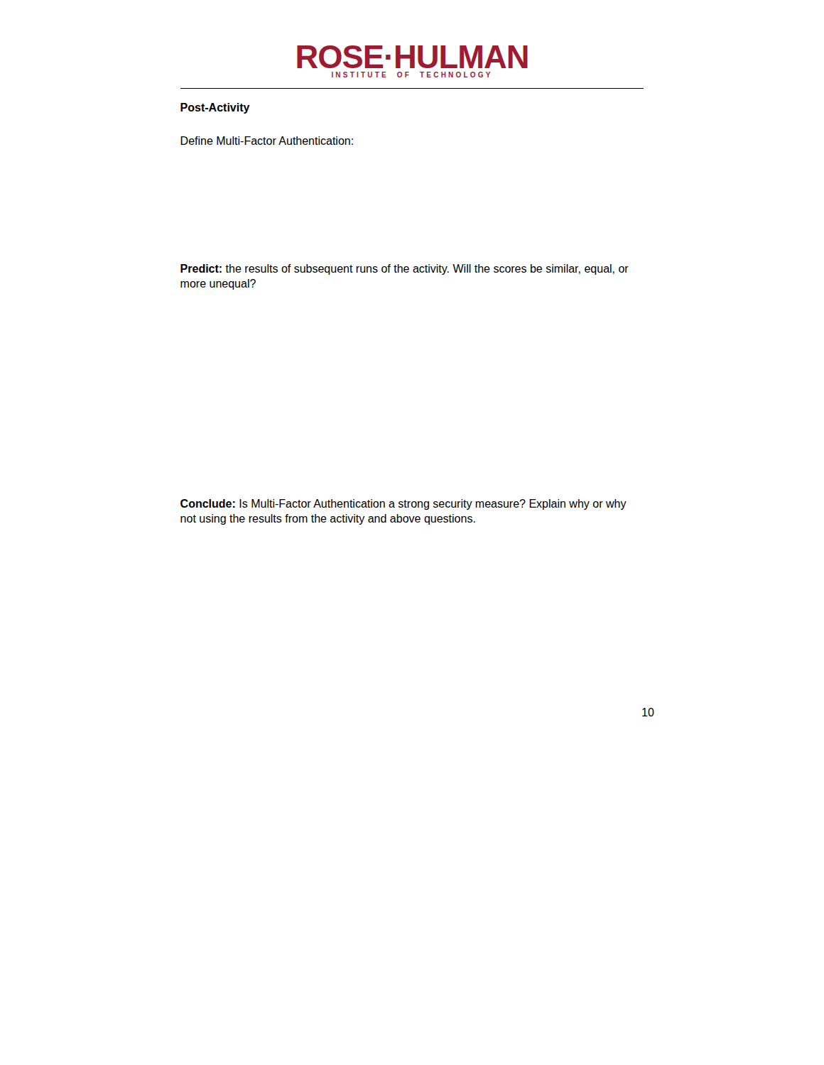ROSE·HULMAN
INSTITUTE OF TECHNOLOGY
Post-Activity
Define Multi-Factor Authentication:
Predict: the results of subsequent runs of the activity. Will the scores be similar, equal, or more unequal?
Conclude: Is Multi-Factor Authentication a strong security measure? Explain why or why not using the results from the activity and above questions.
10